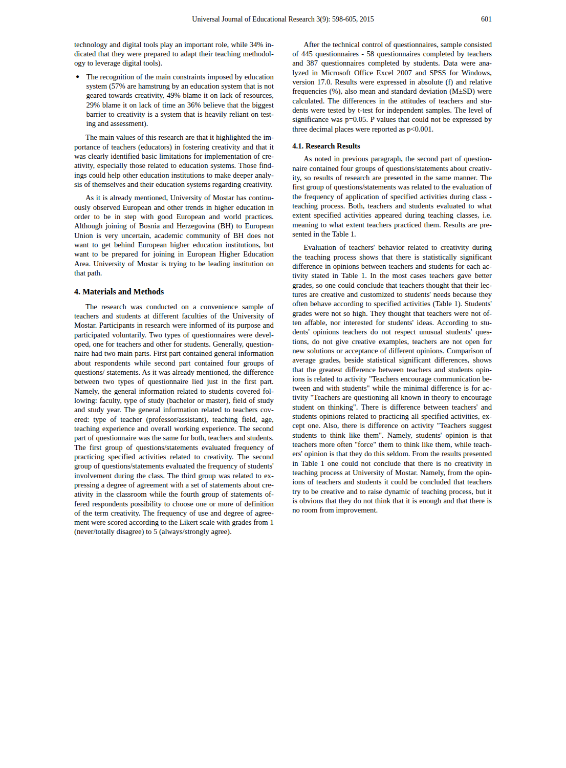Universal Journal of Educational Research 3(9): 598-605, 2015 601
technology and digital tools play an important role, while 34% indicated that they were prepared to adapt their teaching methodology to leverage digital tools).
The recognition of the main constraints imposed by education system (57% are hamstrung by an education system that is not geared towards creativity, 49% blame it on lack of resources, 29% blame it on lack of time an 36% believe that the biggest barrier to creativity is a system that is heavily reliant on testing and assessment).
The main values of this research are that it highlighted the importance of teachers (educators) in fostering creativity and that it was clearly identified basic limitations for implementation of creativity, especially those related to education systems. Those findings could help other education institutions to make deeper analysis of themselves and their education systems regarding creativity.
As it is already mentioned, University of Mostar has continuously observed European and other trends in higher education in order to be in step with good European and world practices. Although joining of Bosnia and Herzegovina (BH) to European Union is very uncertain, academic community of BH does not want to get behind European higher education institutions, but want to be prepared for joining in European Higher Education Area. University of Mostar is trying to be leading institution on that path.
4. Materials and Methods
The research was conducted on a convenience sample of teachers and students at different faculties of the University of Mostar. Participants in research were informed of its purpose and participated voluntarily. Two types of questionnaires were developed, one for teachers and other for students. Generally, questionnaire had two main parts. First part contained general information about respondents while second part contained four groups of questions/ statements. As it was already mentioned, the difference between two types of questionnaire lied just in the first part. Namely, the general information related to students covered following: faculty, type of study (bachelor or master), field of study and study year. The general information related to teachers covered: type of teacher (professor/assistant), teaching field, age, teaching experience and overall working experience. The second part of questionnaire was the same for both, teachers and students. The first group of questions/statements evaluated frequency of practicing specified activities related to creativity. The second group of questions/statements evaluated the frequency of students' involvement during the class. The third group was related to expressing a degree of agreement with a set of statements about creativity in the classroom while the fourth group of statements offered respondents possibility to choose one or more of definition of the term creativity. The frequency of use and degree of agreement were scored according to the Likert scale with grades from 1 (never/totally disagree) to 5 (always/strongly agree).
After the technical control of questionnaires, sample consisted of 445 questionnaires - 58 questionnaires completed by teachers and 387 questionnaires completed by students. Data were analyzed in Microsoft Office Excel 2007 and SPSS for Windows, version 17.0. Results were expressed in absolute (f) and relative frequencies (%), also mean and standard deviation (M±SD) were calculated. The differences in the attitudes of teachers and students were tested by t-test for independent samples. The level of significance was p=0.05. P values that could not be expressed by three decimal places were reported as p<0.001.
4.1. Research Results
As noted in previous paragraph, the second part of questionnaire contained four groups of questions/statements about creativity, so results of research are presented in the same manner. The first group of questions/statements was related to the evaluation of the frequency of application of specified activities during class - teaching process. Both, teachers and students evaluated to what extent specified activities appeared during teaching classes, i.e. meaning to what extent teachers practiced them. Results are presented in the Table 1.
Evaluation of teachers' behavior related to creativity during the teaching process shows that there is statistically significant difference in opinions between teachers and students for each activity stated in Table 1. In the most cases teachers gave better grades, so one could conclude that teachers thought that their lectures are creative and customized to students' needs because they often behave according to specified activities (Table 1). Students' grades were not so high. They thought that teachers were not often affable, nor interested for students' ideas. According to students' opinions teachers do not respect unusual students' questions, do not give creative examples, teachers are not open for new solutions or acceptance of different opinions. Comparison of average grades, beside statistical significant differences, shows that the greatest difference between teachers and students opinions is related to activity "Teachers encourage communication between and with students" while the minimal difference is for activity "Teachers are questioning all known in theory to encourage student on thinking". There is difference between teachers' and students opinions related to practicing all specified activities, except one. Also, there is difference on activity "Teachers suggest students to think like them". Namely, students' opinion is that teachers more often "force" them to think like them, while teachers' opinion is that they do this seldom. From the results presented in Table 1 one could not conclude that there is no creativity in teaching process at University of Mostar. Namely, from the opinions of teachers and students it could be concluded that teachers try to be creative and to raise dynamic of teaching process, but it is obvious that they do not think that it is enough and that there is no room from improvement.